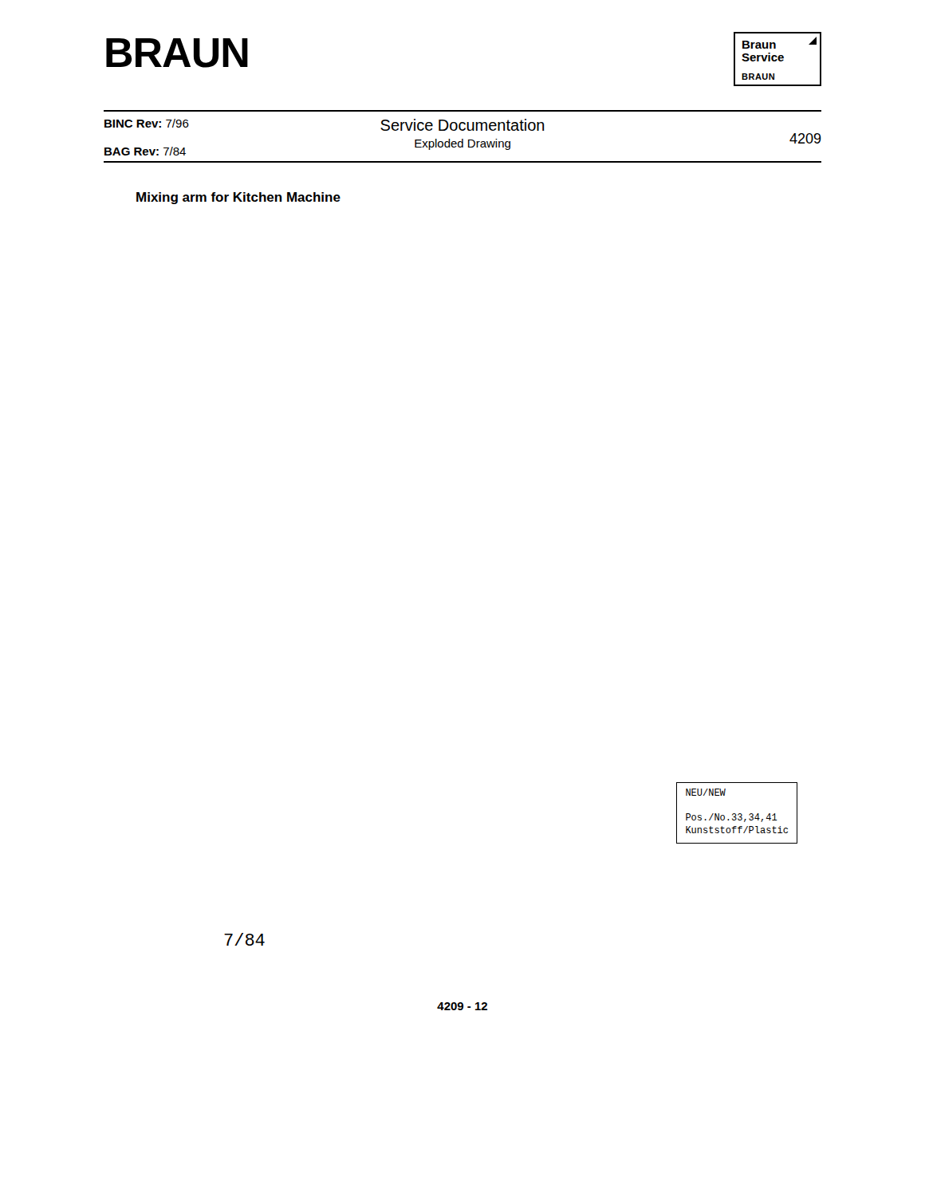BRAUN
Braun
Service
BRAUN
BINC Rev: 7/96
BAG Rev: 7/84
Service Documentation
Exploded Drawing
4209
Mixing arm for Kitchen Machine
NEU/NEW
Pos./No.33,34,41
Kunststoff/Plastic
7/84
4209 - 12